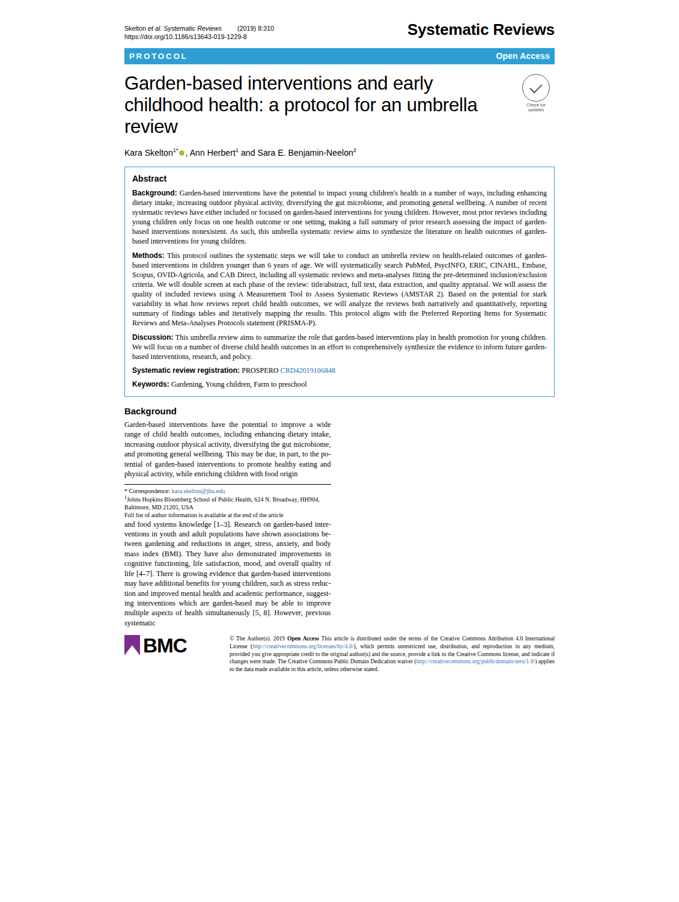Skelton et al. Systematic Reviews(2019) 8:310 https://doi.org/10.1186/s13643-019-1229-8
Systematic Reviews
PROTOCOL Open Access
Garden-based interventions and early childhood health: a protocol for an umbrella review
Check for
updates
Kara Skelton1* , Ann Herbert1 and Sara E. Benjamin-Neelon2
Abstract
Background: Garden-based interventions have the potential to impact young children's health in a number of ways, including enhancing dietary intake, increasing outdoor physical activity, diversifying the gut microbiome, and promoting general wellbeing. A number of recent systematic reviews have either included or focused on garden-based interventions for young children. However, most prior reviews including young children only focus on one health outcome or one setting, making a full summary of prior research assessing the impact of garden-based interventions nonexistent. As such, this umbrella systematic review aims to synthesize the literature on health outcomes of garden-based interventions for young children.
Methods: This protocol outlines the systematic steps we will take to conduct an umbrella review on health-related outcomes of garden-based interventions in children younger than 6 years of age. We will systematically search PubMed, PsycINFO, ERIC, CINAHL, Embase, Scopus, OVID-Agricola, and CAB Direct, including all systematic reviews and meta-analyses fitting the pre-determined inclusion/exclusion criteria. We will double screen at each phase of the review: title/abstract, full text, data extraction, and quality appraisal. We will assess the quality of included reviews using A Measurement Tool to Assess Systematic Reviews (AMSTAR 2). Based on the potential for stark variability in what how reviews report child health outcomes, we will analyze the reviews both narratively and quantitatively, reporting summary of findings tables and iteratively mapping the results. This protocol aligns with the Preferred Reporting Items for Systematic Reviews and Meta-Analyses Protocols statement (PRISMA-P).
Discussion: This umbrella review aims to summarize the role that garden-based interventions play in health promotion for young children. We will focus on a number of diverse child health outcomes in an effort to comprehensively synthesize the evidence to inform future garden-based interventions, research, and policy.
Systematic review registration: PROSPERO CRD42019106848
Keywords: Gardening, Young children, Farm to preschool
Background
Garden-based interventions have the potential to improve a wide range of child health outcomes, including enhancing dietary intake, increasing outdoor physical activity, diversifying the gut microbiome, and promoting general wellbeing. This may be due, in part, to the potential of garden-based interventions to promote healthy eating and physical activity, while enriching children with food origin
* Correspondence: kara.skelton@jhu.edu
1Johns Hopkins Bloomberg School of Public Health, 624 N. Broadway, HH904, Baltimore, MD 21205, USA
Full list of author information is available at the end of the article
and food systems knowledge [1–3]. Research on garden-based interventions in youth and adult populations have shown associations between gardening and reductions in anger, stress, anxiety, and body mass index (BMI). They have also demonstrated improvements in cognitive functioning, life satisfaction, mood, and overall quality of life [4–7]. There is growing evidence that garden-based interventions may have additional benefits for young children, such as stress reduction and improved mental health and academic performance, suggesting interventions which are garden-based may be able to improve multiple aspects of health simultaneously [5, 8]. However, previous systematic
BMC
© The Author(s). 2019 Open Access This article is distributed under the terms of the Creative Commons Attribution 4.0 International License (http://creativecommons.org/licenses/by/4.0/), which permits unrestricted use, distribution, and reproduction in any medium, provided you give appropriate credit to the original author(s) and the source, provide a link to the Creative Commons license, and indicate if changes were made. The Creative Commons Public Domain Dedication waiver (http://creativecommons.org/publicdomain/zero/1.0/) applies to the data made available in this article, unless otherwise stated.